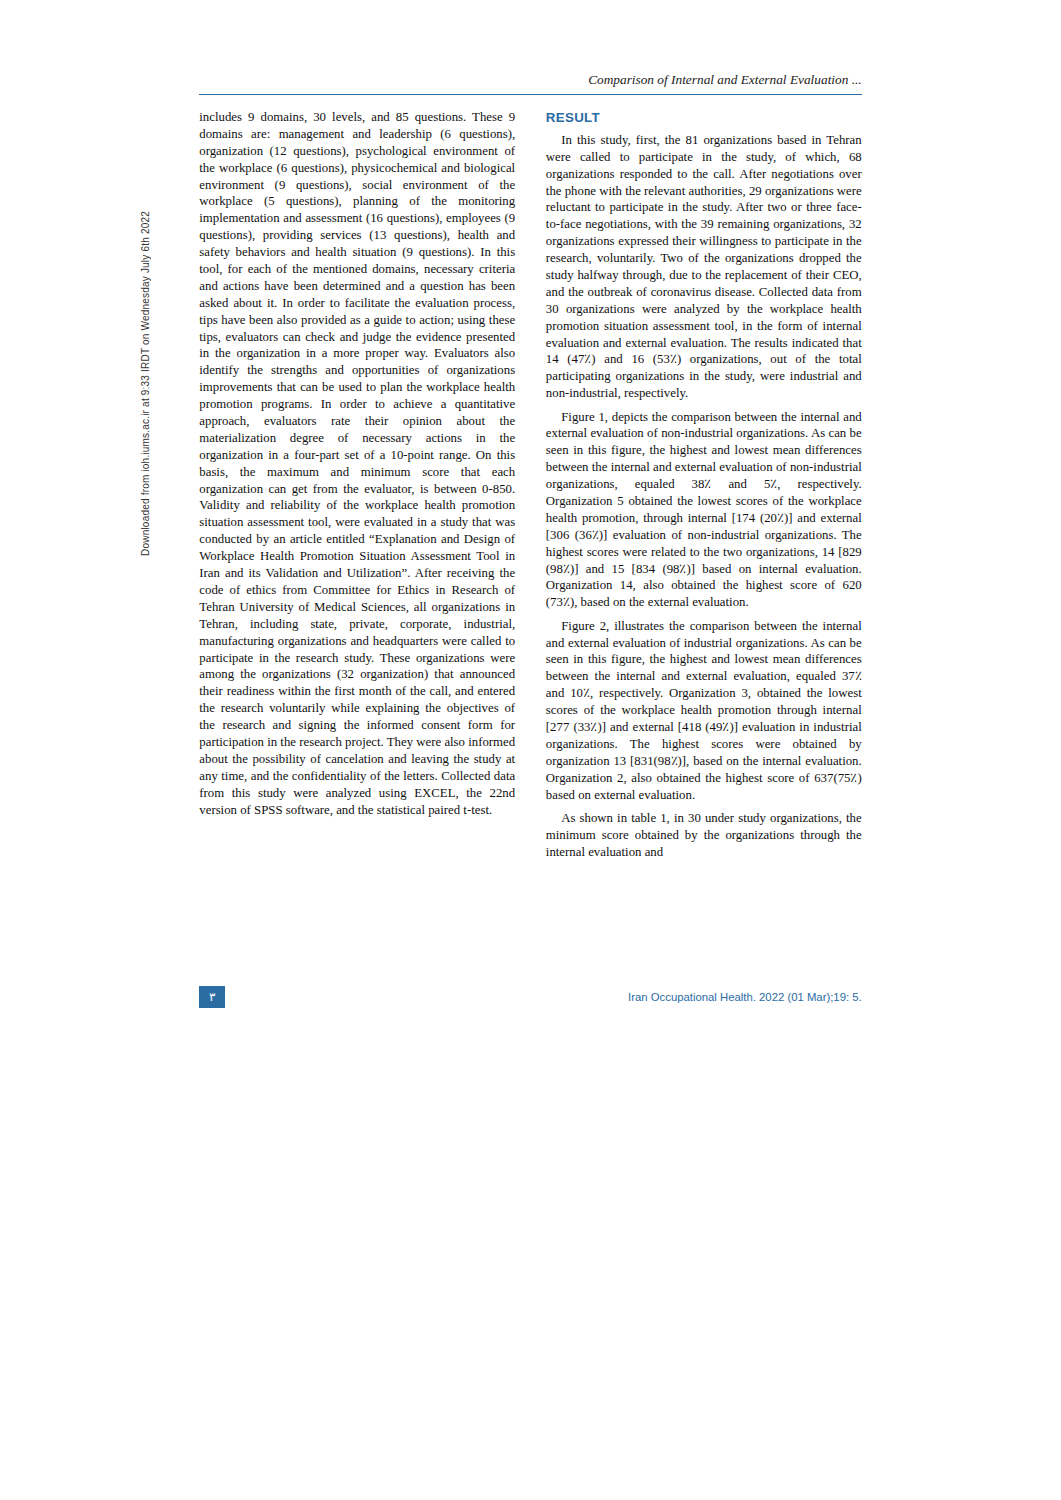Downloaded from ioh.iums.ac.ir at 9:33 IRDT on Wednesday July 6th 2022
Comparison of Internal and External Evaluation ...
includes 9 domains, 30 levels, and 85 questions. These 9 domains are: management and leadership (6 questions), organization (12 questions), psychological environment of the workplace (6 questions), physicochemical and biological environment (9 questions), social environment of the workplace (5 questions), planning of the monitoring implementation and assessment (16 questions), employees (9 questions), providing services (13 questions), health and safety behaviors and health situation (9 questions). In this tool, for each of the mentioned domains, necessary criteria and actions have been determined and a question has been asked about it. In order to facilitate the evaluation process, tips have been also provided as a guide to action; using these tips, evaluators can check and judge the evidence presented in the organization in a more proper way. Evaluators also identify the strengths and opportunities of organizations improvements that can be used to plan the workplace health promotion programs. In order to achieve a quantitative approach, evaluators rate their opinion about the materialization degree of necessary actions in the organization in a four-part set of a 10-point range. On this basis, the maximum and minimum score that each organization can get from the evaluator, is between 0-850. Validity and reliability of the workplace health promotion situation assessment tool, were evaluated in a study that was conducted by an article entitled “Explanation and Design of Workplace Health Promotion Situation Assessment Tool in Iran and its Validation and Utilization”. After receiving the code of ethics from Committee for Ethics in Research of Tehran University of Medical Sciences, all organizations in Tehran, including state, private, corporate, industrial, manufacturing organizations and headquarters were called to participate in the research study. These organizations were among the organizations (32 organization) that announced their readiness within the first month of the call, and entered the research voluntarily while explaining the objectives of the research and signing the informed consent form for participation in the research project. They were also informed about the possibility of cancelation and leaving the study at any time, and the confidentiality of the letters. Collected data from this study were analyzed using EXCEL, the 22nd version of SPSS software, and the statistical paired t-test.
RESULT
In this study, first, the 81 organizations based in Tehran were called to participate in the study, of which, 68 organizations responded to the call. After negotiations over the phone with the relevant authorities, 29 organizations were reluctant to participate in the study. After two or three face-to-face negotiations, with the 39 remaining organizations, 32 organizations expressed their willingness to participate in the research, voluntarily. Two of the organizations dropped the study halfway through, due to the replacement of their CEO, and the outbreak of coronavirus disease. Collected data from 30 organizations were analyzed by the workplace health promotion situation assessment tool, in the form of internal evaluation and external evaluation. The results indicated that 14 (47٪) and 16 (53٪) organizations, out of the total participating organizations in the study, were industrial and non-industrial, respectively.
Figure 1, depicts the comparison between the internal and external evaluation of non-industrial organizations. As can be seen in this figure, the highest and lowest mean differences between the internal and external evaluation of non-industrial organizations, equaled 38٪ and 5٪, respectively. Organization 5 obtained the lowest scores of the workplace health promotion, through internal [174 (20٪)] and external [306 (36٪)] evaluation of non-industrial organizations. The highest scores were related to the two organizations, 14 [829 (98٪)] and 15 [834 (98٪)] based on internal evaluation. Organization 14, also obtained the highest score of 620 (73٪), based on the external evaluation.
Figure 2, illustrates the comparison between the internal and external evaluation of industrial organizations. As can be seen in this figure, the highest and lowest mean differences between the internal and external evaluation, equaled 37٪ and 10٪, respectively. Organization 3, obtained the lowest scores of the workplace health promotion through internal [277 (33٪)] and external [418 (49٪)] evaluation in industrial organizations. The highest scores were obtained by organization 13 [831(98٪)], based on the internal evaluation. Organization 2, also obtained the highest score of 637(75٪) based on external evaluation.
As shown in table 1, in 30 under study organizations, the minimum score obtained by the organizations through the internal evaluation and
۳ Iran Occupational Health. 2022 (01 Mar);19: 5.